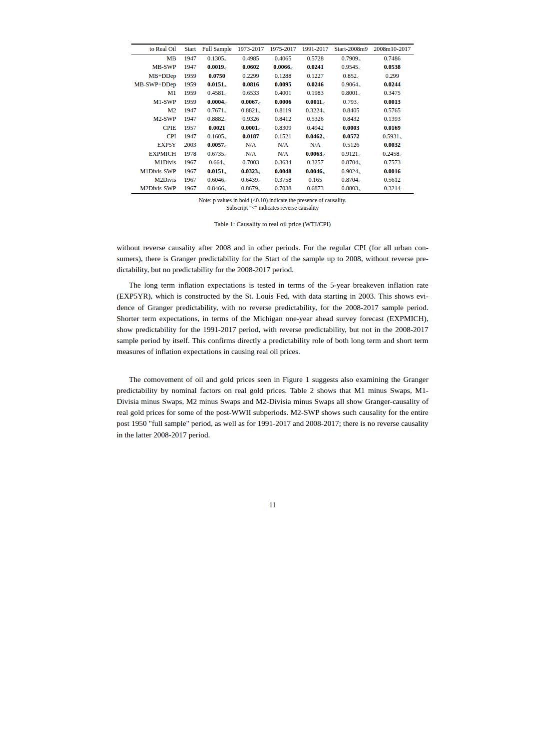| to Real Oil | Start | Full Sample | 1973-2017 | 1975-2017 | 1991-2017 | Start-2008m9 | 2008m10-2017 |
| --- | --- | --- | --- | --- | --- | --- | --- |
| MB | 1947 | 0.1305 < | 0.4985 | 0.4065 | 0.5728 | 0.7909 < | 0.7486 |
| MB-SWP | 1947 | 0.0019 < | 0.0602 | 0.0066 < | 0.0241 | 0.9545 < | 0.0538 |
| MB+DDep | 1959 | 0.0750 | 0.2299 | 0.1288 | 0.1227 | 0.852 < | 0.299 |
| MB-SWP+DDep | 1959 | 0.0151 < | 0.0816 | 0.0095 | 0.0246 | 0.9064 < | 0.0244 |
| M1 | 1959 | 0.4581 < | 0.6533 | 0.4001 | 0.1983 | 0.8001 < | 0.3475 |
| M1-SWP | 1959 | 0.0004 < | 0.0067 < | 0.0006 | 0.0011 < | 0.793 < | 0.0013 |
| M2 | 1947 | 0.7671 < | 0.8821 < | 0.8119 | 0.3224 < | 0.8405 | 0.5765 |
| M2-SWP | 1947 | 0.8882 < | 0.9326 | 0.8412 | 0.5326 | 0.8432 | 0.1393 |
| CPIE | 1957 | 0.0021 | 0.0001 < | 0.8309 | 0.4942 | 0.0003 | 0.0169 |
| CPI | 1947 | 0.1605 < | 0.0187 | 0.1521 | 0.0462 < | 0.0572 | 0.5931 < |
| EXP5Y | 2003 | 0.0057 < | N/A | N/A | N/A | 0.5126 | 0.0032 |
| EXPMICH | 1978 | 0.6735 < | N/A | N/A | 0.0063 < | 0.9121 < | 0.2458 < |
| M1Divis | 1967 | 0.664 < | 0.7003 | 0.3634 | 0.3257 | 0.8704 < | 0.7573 |
| M1Divis-SWP | 1967 | 0.0151 < | 0.0323 < | 0.0048 | 0.0046 < | 0.9024 < | 0.0016 |
| M2Divis | 1967 | 0.6046 < | 0.6439 < | 0.3758 | 0.165 | 0.8704 < | 0.5612 |
| M2Divis-SWP | 1967 | 0.8466 < | 0.8679 < | 0.7038 | 0.6873 | 0.8803 < | 0.3214 |
Note: p values in bold (<0.10) indicate the presence of causality.
Subscript "<" indicates reverse causality
Table 1: Causality to real oil price (WTI/CPI)
without reverse causality after 2008 and in other periods. For the regular CPI (for all urban consumers), there is Granger predictability for the Start of the sample up to 2008, without reverse predictability, but no predictability for the 2008-2017 period.
The long term inflation expectations is tested in terms of the 5-year breakeven inflation rate (EXP5YR), which is constructed by the St. Louis Fed, with data starting in 2003. This shows evidence of Granger predictability, with no reverse predictability, for the 2008-2017 sample period. Shorter term expectations, in terms of the Michigan one-year ahead survey forecast (EXPMICH), show predictability for the 1991-2017 period, with reverse predictability, but not in the 2008-2017 sample period by itself. This confirms directly a predictability role of both long term and short term measures of inflation expectations in causing real oil prices.
The comovement of oil and gold prices seen in Figure 1 suggests also examining the Granger predictability by nominal factors on real gold prices. Table 2 shows that M1 minus Swaps, M1-Divisia minus Swaps, M2 minus Swaps and M2-Divisia minus Swaps all show Granger-causality of real gold prices for some of the post-WWII subperiods. M2-SWP shows such causality for the entire post 1950 "full sample" period, as well as for 1991-2017 and 2008-2017; there is no reverse causality in the latter 2008-2017 period.
11